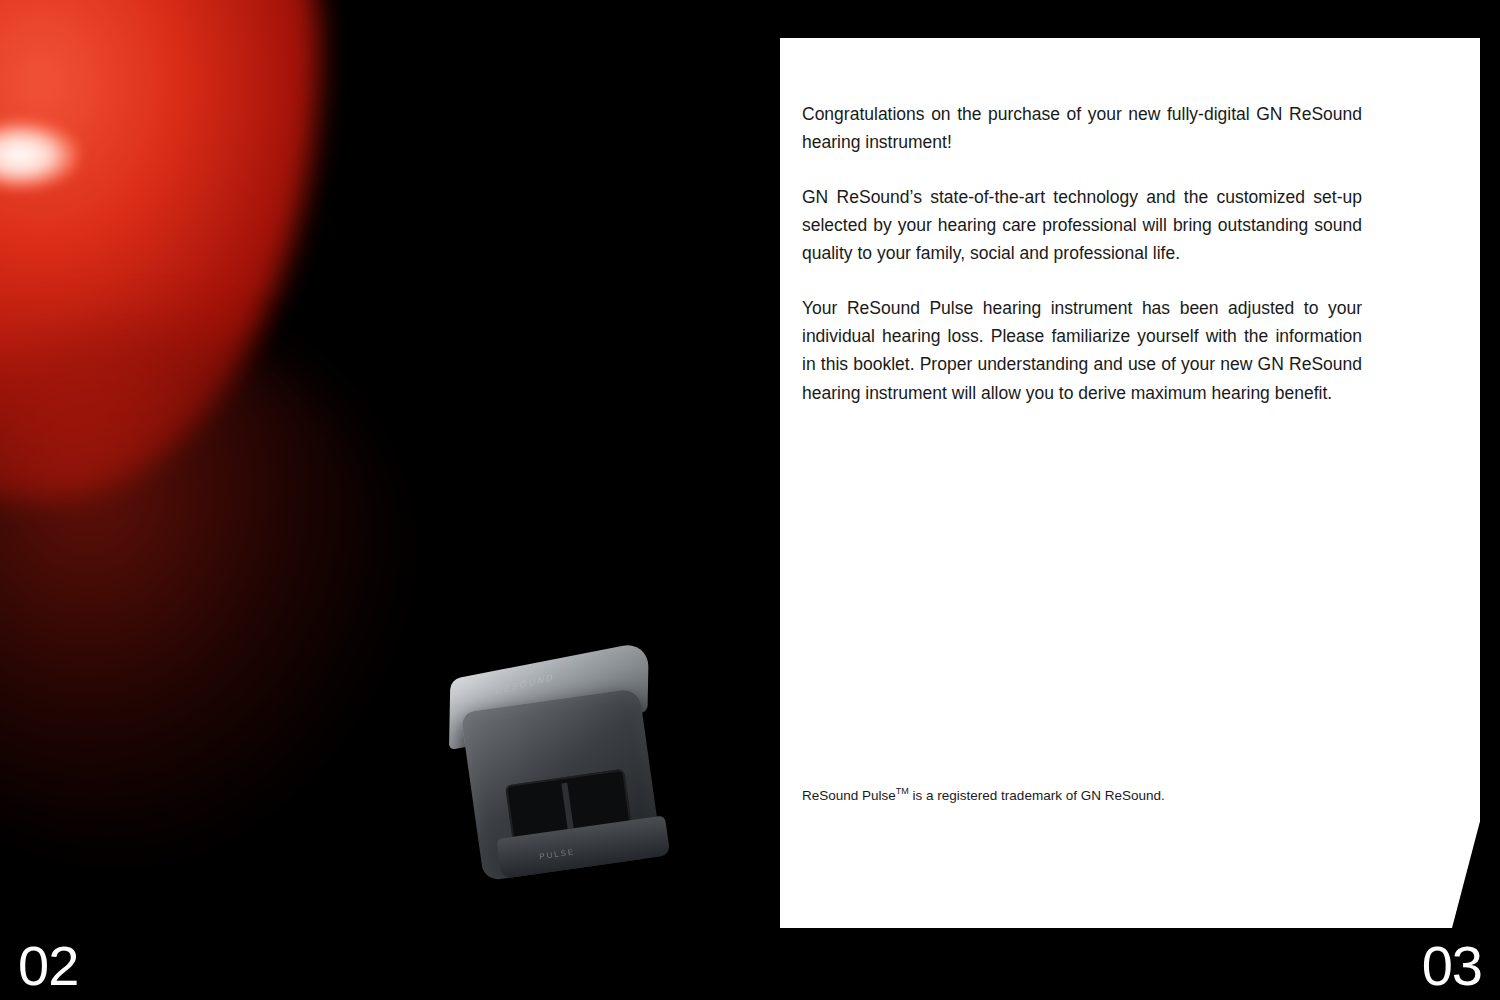RESOUND
PULSE
02
Congratulations on the purchase of your new fully-digital GN ReSound hearing instrument!
GN ReSound’s state-of-the-art technology and the customized set-up selected by your hearing care professional will bring outstanding sound quality to your family, social and professional life.
Your ReSound Pulse hearing instrument has been adjusted to your individual hearing loss. Please familiarize yourself with the information in this booklet. Proper understanding and use of your new GN ReSound hearing instrument will allow you to derive maximum hearing benefit.
ReSound PulseTM is a registered trademark of GN ReSound.
03